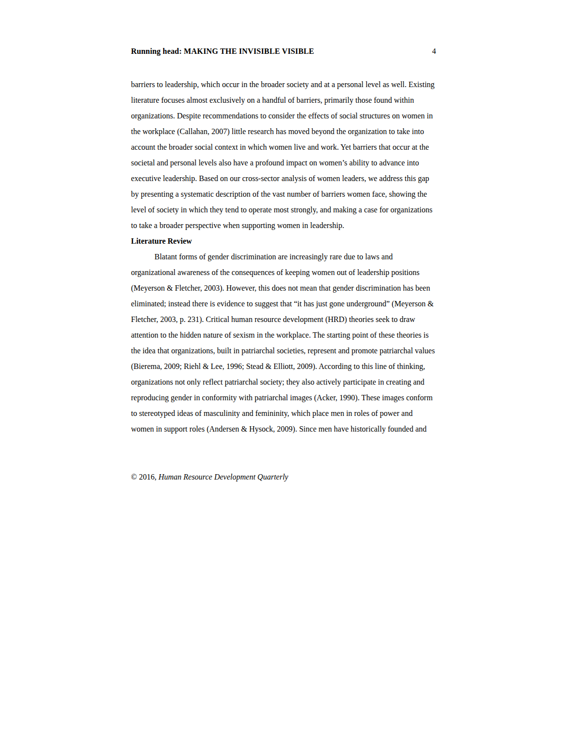Running head: MAKING THE INVISIBLE VISIBLE 4
barriers to leadership, which occur in the broader society and at a personal level as well. Existing literature focuses almost exclusively on a handful of barriers, primarily those found within organizations. Despite recommendations to consider the effects of social structures on women in the workplace (Callahan, 2007) little research has moved beyond the organization to take into account the broader social context in which women live and work. Yet barriers that occur at the societal and personal levels also have a profound impact on women’s ability to advance into executive leadership. Based on our cross-sector analysis of women leaders, we address this gap by presenting a systematic description of the vast number of barriers women face, showing the level of society in which they tend to operate most strongly, and making a case for organizations to take a broader perspective when supporting women in leadership.
Literature Review
Blatant forms of gender discrimination are increasingly rare due to laws and organizational awareness of the consequences of keeping women out of leadership positions (Meyerson & Fletcher, 2003). However, this does not mean that gender discrimination has been eliminated; instead there is evidence to suggest that “it has just gone underground” (Meyerson & Fletcher, 2003, p. 231). Critical human resource development (HRD) theories seek to draw attention to the hidden nature of sexism in the workplace. The starting point of these theories is the idea that organizations, built in patriarchal societies, represent and promote patriarchal values (Bierema, 2009; Riehl & Lee, 1996; Stead & Elliott, 2009). According to this line of thinking, organizations not only reflect patriarchal society; they also actively participate in creating and reproducing gender in conformity with patriarchal images (Acker, 1990). These images conform to stereotyped ideas of masculinity and femininity, which place men in roles of power and women in support roles (Andersen & Hysock, 2009). Since men have historically founded and
© 2016, Human Resource Development Quarterly